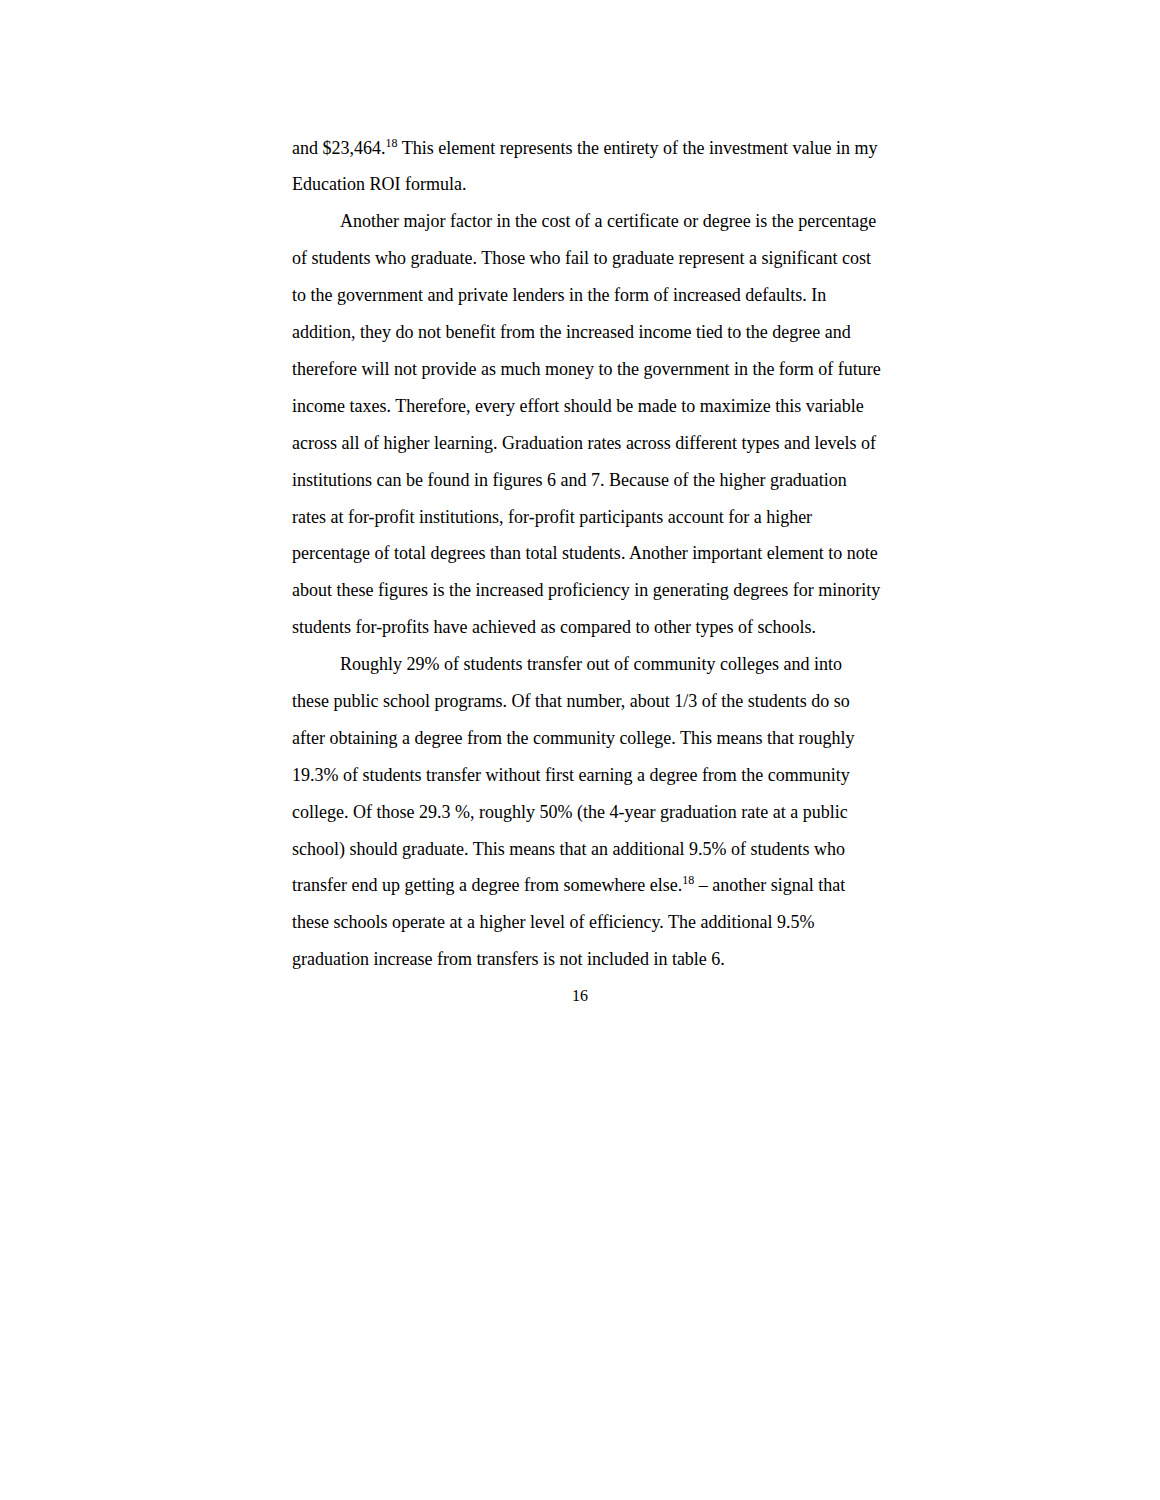and $23,464.18 This element represents the entirety of the investment value in my Education ROI formula.
Another major factor in the cost of a certificate or degree is the percentage of students who graduate. Those who fail to graduate represent a significant cost to the government and private lenders in the form of increased defaults. In addition, they do not benefit from the increased income tied to the degree and therefore will not provide as much money to the government in the form of future income taxes. Therefore, every effort should be made to maximize this variable across all of higher learning. Graduation rates across different types and levels of institutions can be found in figures 6 and 7. Because of the higher graduation rates at for-profit institutions, for-profit participants account for a higher percentage of total degrees than total students. Another important element to note about these figures is the increased proficiency in generating degrees for minority students for-profits have achieved as compared to other types of schools.
Roughly 29% of students transfer out of community colleges and into these public school programs. Of that number, about 1/3 of the students do so after obtaining a degree from the community college. This means that roughly 19.3% of students transfer without first earning a degree from the community college. Of those 29.3 %, roughly 50% (the 4-year graduation rate at a public school) should graduate. This means that an additional 9.5% of students who transfer end up getting a degree from somewhere else.18 – another signal that these schools operate at a higher level of efficiency. The additional 9.5% graduation increase from transfers is not included in table 6.
16